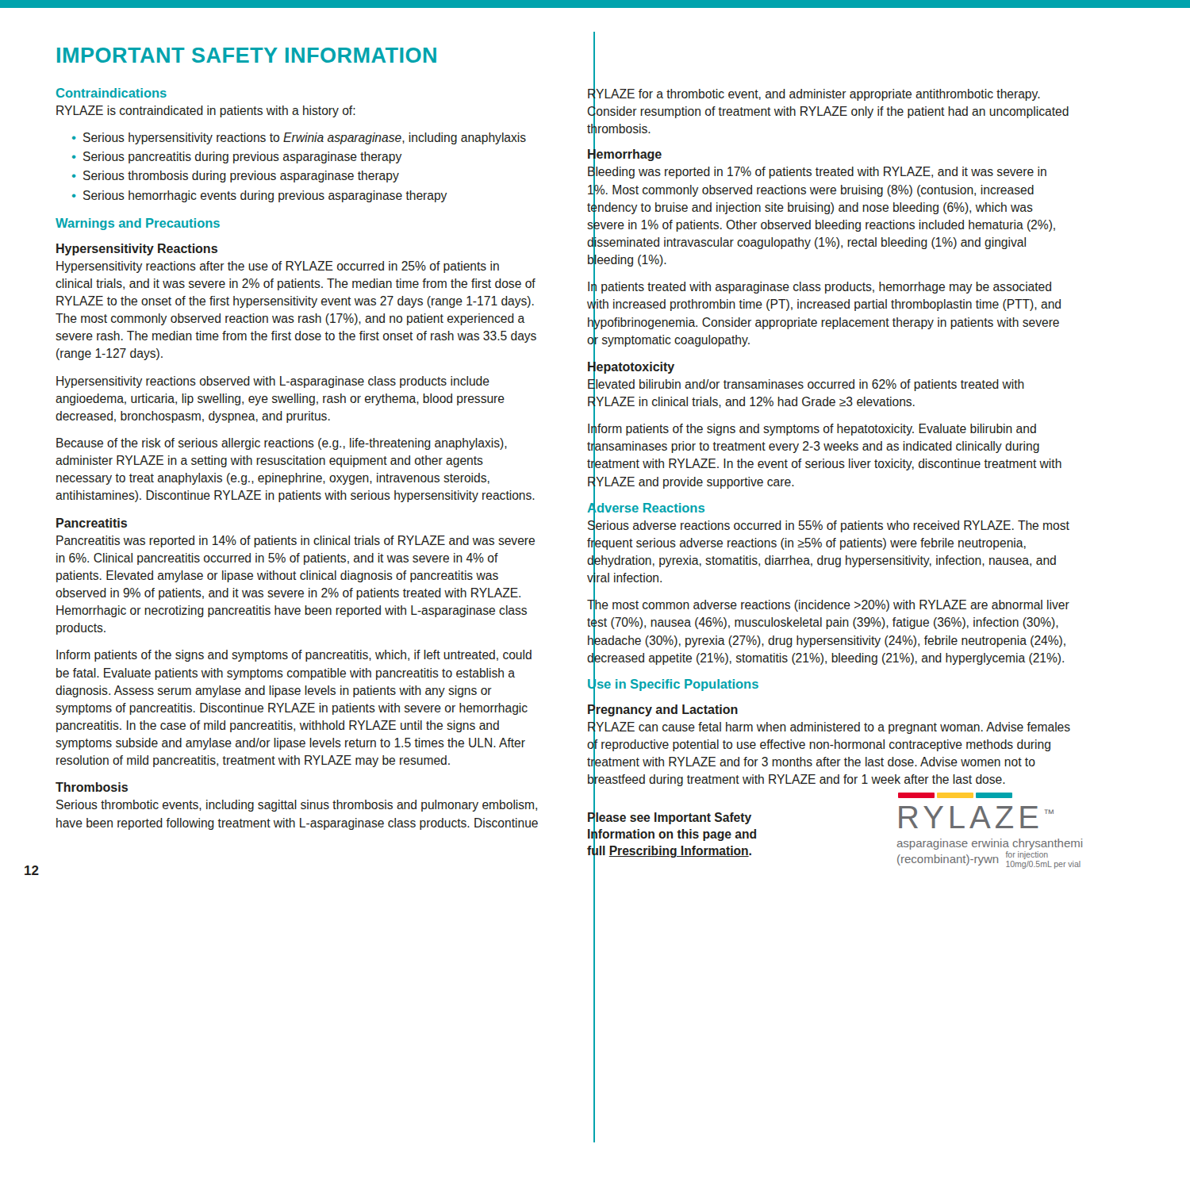IMPORTANT SAFETY INFORMATION
Contraindications
RYLAZE is contraindicated in patients with a history of:
Serious hypersensitivity reactions to Erwinia asparaginase, including anaphylaxis
Serious pancreatitis during previous asparaginase therapy
Serious thrombosis during previous asparaginase therapy
Serious hemorrhagic events during previous asparaginase therapy
Warnings and Precautions
Hypersensitivity Reactions
Hypersensitivity reactions after the use of RYLAZE occurred in 25% of patients in clinical trials, and it was severe in 2% of patients. The median time from the first dose of RYLAZE to the onset of the first hypersensitivity event was 27 days (range 1-171 days). The most commonly observed reaction was rash (17%), and no patient experienced a severe rash. The median time from the first dose to the first onset of rash was 33.5 days (range 1-127 days).
Hypersensitivity reactions observed with L-asparaginase class products include angioedema, urticaria, lip swelling, eye swelling, rash or erythema, blood pressure decreased, bronchospasm, dyspnea, and pruritus.
Because of the risk of serious allergic reactions (e.g., life-threatening anaphylaxis), administer RYLAZE in a setting with resuscitation equipment and other agents necessary to treat anaphylaxis (e.g., epinephrine, oxygen, intravenous steroids, antihistamines). Discontinue RYLAZE in patients with serious hypersensitivity reactions.
Pancreatitis
Pancreatitis was reported in 14% of patients in clinical trials of RYLAZE and was severe in 6%. Clinical pancreatitis occurred in 5% of patients, and it was severe in 4% of patients. Elevated amylase or lipase without clinical diagnosis of pancreatitis was observed in 9% of patients, and it was severe in 2% of patients treated with RYLAZE. Hemorrhagic or necrotizing pancreatitis have been reported with L-asparaginase class products.
Inform patients of the signs and symptoms of pancreatitis, which, if left untreated, could be fatal. Evaluate patients with symptoms compatible with pancreatitis to establish a diagnosis. Assess serum amylase and lipase levels in patients with any signs or symptoms of pancreatitis. Discontinue RYLAZE in patients with severe or hemorrhagic pancreatitis. In the case of mild pancreatitis, withhold RYLAZE until the signs and symptoms subside and amylase and/or lipase levels return to 1.5 times the ULN. After resolution of mild pancreatitis, treatment with RYLAZE may be resumed.
Thrombosis
Serious thrombotic events, including sagittal sinus thrombosis and pulmonary embolism, have been reported following treatment with L-asparaginase class products. Discontinue
RYLAZE for a thrombotic event, and administer appropriate antithrombotic therapy. Consider resumption of treatment with RYLAZE only if the patient had an uncomplicated thrombosis.
Hemorrhage
Bleeding was reported in 17% of patients treated with RYLAZE, and it was severe in 1%. Most commonly observed reactions were bruising (8%) (contusion, increased tendency to bruise and injection site bruising) and nose bleeding (6%), which was severe in 1% of patients. Other observed bleeding reactions included hematuria (2%), disseminated intravascular coagulopathy (1%), rectal bleeding (1%) and gingival bleeding (1%).
In patients treated with asparaginase class products, hemorrhage may be associated with increased prothrombin time (PT), increased partial thromboplastin time (PTT), and hypofibrinogenemia. Consider appropriate replacement therapy in patients with severe or symptomatic coagulopathy.
Hepatotoxicity
Elevated bilirubin and/or transaminases occurred in 62% of patients treated with RYLAZE in clinical trials, and 12% had Grade ≥3 elevations.
Inform patients of the signs and symptoms of hepatotoxicity. Evaluate bilirubin and transaminases prior to treatment every 2-3 weeks and as indicated clinically during treatment with RYLAZE. In the event of serious liver toxicity, discontinue treatment with RYLAZE and provide supportive care.
Adverse Reactions
Serious adverse reactions occurred in 55% of patients who received RYLAZE. The most frequent serious adverse reactions (in ≥5% of patients) were febrile neutropenia, dehydration, pyrexia, stomatitis, diarrhea, drug hypersensitivity, infection, nausea, and viral infection.
The most common adverse reactions (incidence >20%) with RYLAZE are abnormal liver test (70%), nausea (46%), musculoskeletal pain (39%), fatigue (36%), infection (30%), headache (30%), pyrexia (27%), drug hypersensitivity (24%), febrile neutropenia (24%), decreased appetite (21%), stomatitis (21%), bleeding (21%), and hyperglycemia (21%).
Use in Specific Populations
Pregnancy and Lactation
RYLAZE can cause fetal harm when administered to a pregnant woman. Advise females of reproductive potential to use effective non-hormonal contraceptive methods during treatment with RYLAZE and for 3 months after the last dose. Advise women not to breastfeed during treatment with RYLAZE and for 1 week after the last dose.
Please see Important Safety
Information on this page and
full Prescribing Information.
RYLAZE™
asparaginase erwinia chrysanthemi
(recombinant)-rywn for injection
10mg/0.5mL per vial
12